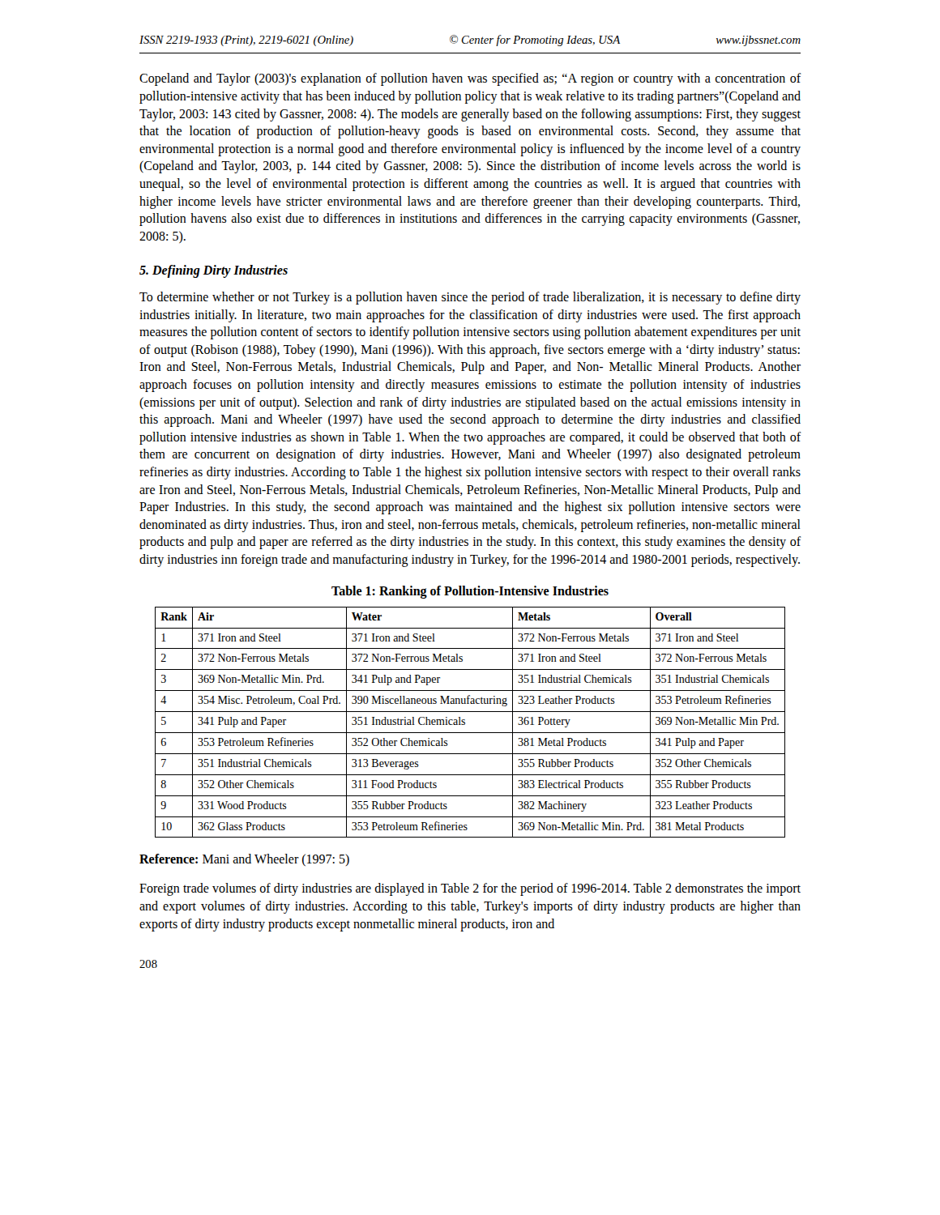ISSN 2219-1933 (Print), 2219-6021 (Online) © Center for Promoting Ideas, USA www.ijbssnet.com
Copeland and Taylor (2003)'s explanation of pollution haven was specified as; “A region or country with a concentration of pollution-intensive activity that has been induced by pollution policy that is weak relative to its trading partners”(Copeland and Taylor, 2003: 143 cited by Gassner, 2008: 4). The models are generally based on the following assumptions: First, they suggest that the location of production of pollution-heavy goods is based on environmental costs. Second, they assume that environmental protection is a normal good and therefore environmental policy is influenced by the income level of a country (Copeland and Taylor, 2003, p. 144 cited by Gassner, 2008: 5). Since the distribution of income levels across the world is unequal, so the level of environmental protection is different among the countries as well. It is argued that countries with higher income levels have stricter environmental laws and are therefore greener than their developing counterparts. Third, pollution havens also exist due to differences in institutions and differences in the carrying capacity environments (Gassner, 2008: 5).
5. Defining Dirty Industries
To determine whether or not Turkey is a pollution haven since the period of trade liberalization, it is necessary to define dirty industries initially. In literature, two main approaches for the classification of dirty industries were used. The first approach measures the pollution content of sectors to identify pollution intensive sectors using pollution abatement expenditures per unit of output (Robison (1988), Tobey (1990), Mani (1996)). With this approach, five sectors emerge with a ‘dirty industry’ status: Iron and Steel, Non-Ferrous Metals, Industrial Chemicals, Pulp and Paper, and Non- Metallic Mineral Products. Another approach focuses on pollution intensity and directly measures emissions to estimate the pollution intensity of industries (emissions per unit of output). Selection and rank of dirty industries are stipulated based on the actual emissions intensity in this approach. Mani and Wheeler (1997) have used the second approach to determine the dirty industries and classified pollution intensive industries as shown in Table 1. When the two approaches are compared, it could be observed that both of them are concurrent on designation of dirty industries. However, Mani and Wheeler (1997) also designated petroleum refineries as dirty industries. According to Table 1 the highest six pollution intensive sectors with respect to their overall ranks are Iron and Steel, Non-Ferrous Metals, Industrial Chemicals, Petroleum Refineries, Non-Metallic Mineral Products, Pulp and Paper Industries. In this study, the second approach was maintained and the highest six pollution intensive sectors were denominated as dirty industries. Thus, iron and steel, non-ferrous metals, chemicals, petroleum refineries, non-metallic mineral products and pulp and paper are referred as the dirty industries in the study. In this context, this study examines the density of dirty industries inn foreign trade and manufacturing industry in Turkey, for the 1996-2014 and 1980-2001 periods, respectively.
Table 1: Ranking of Pollution-Intensive Industries
| Rank | Air | Water | Metals | Overall |
| --- | --- | --- | --- | --- |
| 1 | 371 Iron and Steel | 371 Iron and Steel | 372 Non-Ferrous Metals | 371 Iron and Steel |
| 2 | 372 Non-Ferrous Metals | 372 Non-Ferrous Metals | 371 Iron and Steel | 372 Non-Ferrous Metals |
| 3 | 369 Non-Metallic Min. Prd. | 341 Pulp and Paper | 351 Industrial Chemicals | 351 Industrial Chemicals |
| 4 | 354 Misc. Petroleum, Coal Prd. | 390 Miscellaneous Manufacturing | 323 Leather Products | 353 Petroleum Refineries |
| 5 | 341 Pulp and Paper | 351 Industrial Chemicals | 361 Pottery | 369 Non-Metallic Min Prd. |
| 6 | 353 Petroleum Refineries | 352 Other Chemicals | 381 Metal Products | 341 Pulp and Paper |
| 7 | 351 Industrial Chemicals | 313 Beverages | 355 Rubber Products | 352 Other Chemicals |
| 8 | 352 Other Chemicals | 311 Food Products | 383 Electrical Products | 355 Rubber Products |
| 9 | 331 Wood Products | 355 Rubber Products | 382 Machinery | 323 Leather Products |
| 10 | 362 Glass Products | 353 Petroleum Refineries | 369 Non-Metallic Min. Prd. | 381 Metal Products |
Reference: Mani and Wheeler (1997: 5)
Foreign trade volumes of dirty industries are displayed in Table 2 for the period of 1996-2014. Table 2 demonstrates the import and export volumes of dirty industries. According to this table, Turkey's imports of dirty industry products are higher than exports of dirty industry products except nonmetallic mineral products, iron and
208